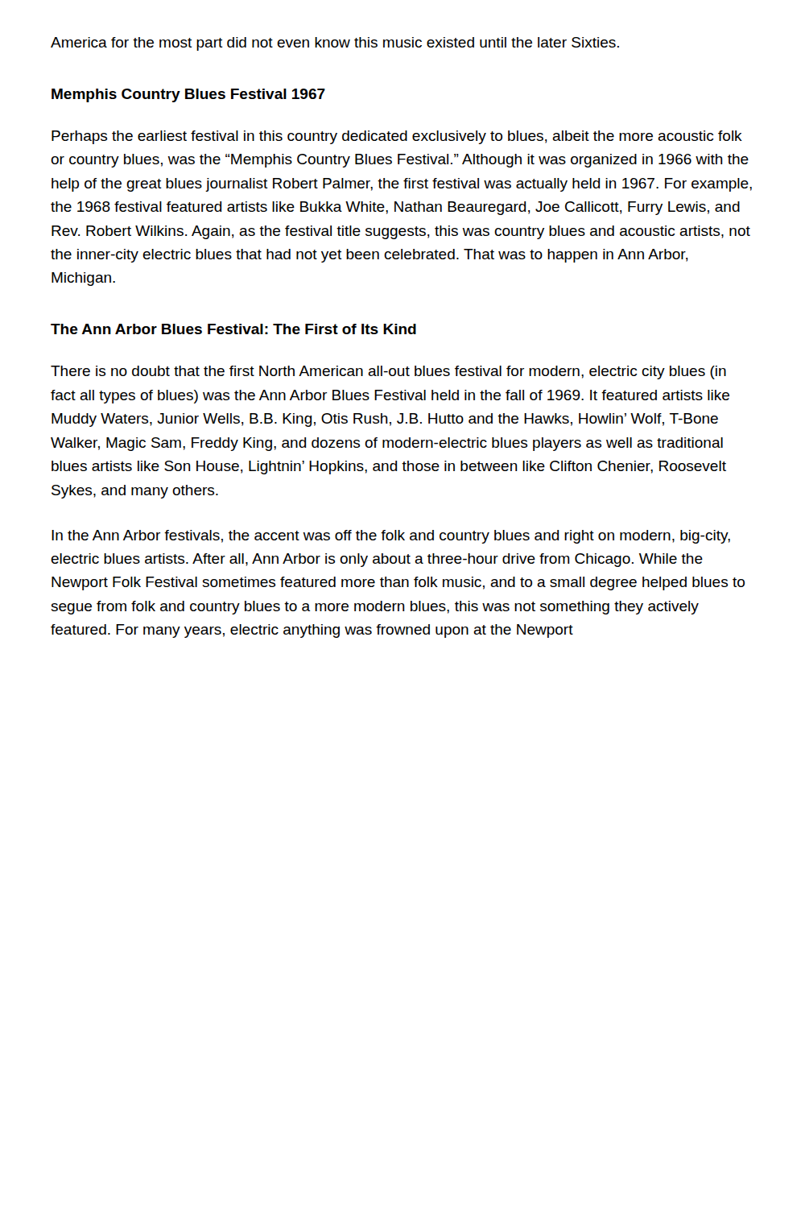America for the most part did not even know this music existed until the later Sixties.
Memphis Country Blues Festival 1967
Perhaps the earliest festival in this country dedicated exclusively to blues, albeit the more acoustic folk or country blues, was the “Memphis Country Blues Festival.” Although it was organized in 1966 with the help of the great blues journalist Robert Palmer, the first festival was actually held in 1967. For example, the 1968 festival featured artists like Bukka White, Nathan Beauregard, Joe Callicott, Furry Lewis, and Rev. Robert Wilkins. Again, as the festival title suggests, this was country blues and acoustic artists, not the inner-city electric blues that had not yet been celebrated. That was to happen in Ann Arbor, Michigan.
The Ann Arbor Blues Festival: The First of Its Kind
There is no doubt that the first North American all-out blues festival for modern, electric city blues (in fact all types of blues) was the Ann Arbor Blues Festival held in the fall of 1969. It featured artists like Muddy Waters, Junior Wells, B.B. King, Otis Rush, J.B. Hutto and the Hawks, Howlin’ Wolf, T-Bone Walker, Magic Sam, Freddy King, and dozens of modern-electric blues players as well as traditional blues artists like Son House, Lightnin’ Hopkins, and those in between like Clifton Chenier, Roosevelt Sykes, and many others.
In the Ann Arbor festivals, the accent was off the folk and country blues and right on modern, big-city, electric blues artists. After all, Ann Arbor is only about a three-hour drive from Chicago. While the Newport Folk Festival sometimes featured more than folk music, and to a small degree helped blues to segue from folk and country blues to a more modern blues, this was not something they actively featured. For many years, electric anything was frowned upon at the Newport